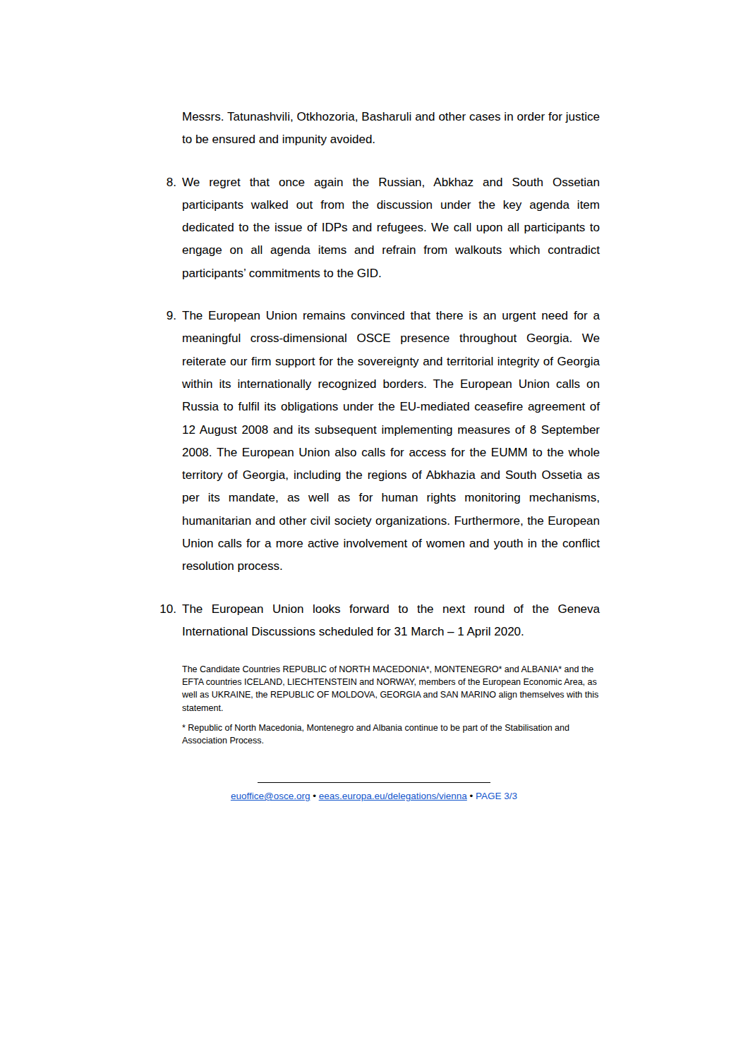Messrs. Tatunashvili, Otkhozoria, Basharuli and other cases in order for justice to be ensured and impunity avoided.
8. We regret that once again the Russian, Abkhaz and South Ossetian participants walked out from the discussion under the key agenda item dedicated to the issue of IDPs and refugees. We call upon all participants to engage on all agenda items and refrain from walkouts which contradict participants’ commitments to the GID.
9. The European Union remains convinced that there is an urgent need for a meaningful cross-dimensional OSCE presence throughout Georgia. We reiterate our firm support for the sovereignty and territorial integrity of Georgia within its internationally recognized borders. The European Union calls on Russia to fulfil its obligations under the EU-mediated ceasefire agreement of 12 August 2008 and its subsequent implementing measures of 8 September 2008. The European Union also calls for access for the EUMM to the whole territory of Georgia, including the regions of Abkhazia and South Ossetia as per its mandate, as well as for human rights monitoring mechanisms, humanitarian and other civil society organizations. Furthermore, the European Union calls for a more active involvement of women and youth in the conflict resolution process.
10. The European Union looks forward to the next round of the Geneva International Discussions scheduled for 31 March – 1 April 2020.
The Candidate Countries REPUBLIC of NORTH MACEDONIA*, MONTENEGRO* and ALBANIA* and the EFTA countries ICELAND, LIECHTENSTEIN and NORWAY, members of the European Economic Area, as well as UKRAINE, the REPUBLIC OF MOLDOVA, GEORGIA and SAN MARINO align themselves with this statement.
* Republic of North Macedonia, Montenegro and Albania continue to be part of the Stabilisation and Association Process.
euoffice@osce.org • eeas.europa.eu/delegations/vienna • PAGE 3/3